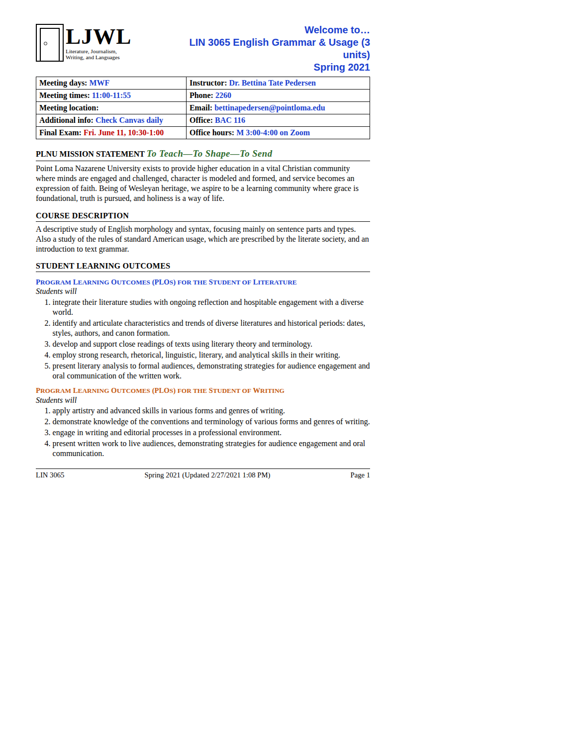LJWL Literature, Journalism,
Writing, and Languages
Welcome to…
LIN 3065 English Grammar & Usage (3 units)
Spring 2021
| Meeting days: MWF | Instructor: Dr. Bettina Tate Pedersen |
| Meeting times: 11:00-11:55 | Phone: 2260 |
| Meeting location: | Email: bettinapedersen@pointloma.edu |
| Additional info: Check Canvas daily | Office: BAC 116 |
| Final Exam: Fri. June 11, 10:30-1:00 | Office hours: M 3:00-4:00 on Zoom |
PLNU MISSION STATEMENT To Teach—To Shape—To Send
Point Loma Nazarene University exists to provide higher education in a vital Christian community where minds are engaged and challenged, character is modeled and formed, and service becomes an expression of faith. Being of Wesleyan heritage, we aspire to be a learning community where grace is foundational, truth is pursued, and holiness is a way of life.
COURSE DESCRIPTION
A descriptive study of English morphology and syntax, focusing mainly on sentence parts and types. Also a study of the rules of standard American usage, which are prescribed by the literate society, and an introduction to text grammar.
STUDENT LEARNING OUTCOMES
PROGRAM LEARNING OUTCOMES (PLOS) FOR THE STUDENT OF LITERATURE
Students will
integrate their literature studies with ongoing reflection and hospitable engagement with a diverse world.
identify and articulate characteristics and trends of diverse literatures and historical periods: dates, styles, authors, and canon formation.
develop and support close readings of texts using literary theory and terminology.
employ strong research, rhetorical, linguistic, literary, and analytical skills in their writing.
present literary analysis to formal audiences, demonstrating strategies for audience engagement and oral communication of the written work.
PROGRAM LEARNING OUTCOMES (PLOS) FOR THE STUDENT OF WRITING
Students will
apply artistry and advanced skills in various forms and genres of writing.
demonstrate knowledge of the conventions and terminology of various forms and genres of writing.
engage in writing and editorial processes in a professional environment.
present written work to live audiences, demonstrating strategies for audience engagement and oral communication.
LIN 3065
Spring 2021 (Updated 2/27/2021 1:08 PM)
Page 1